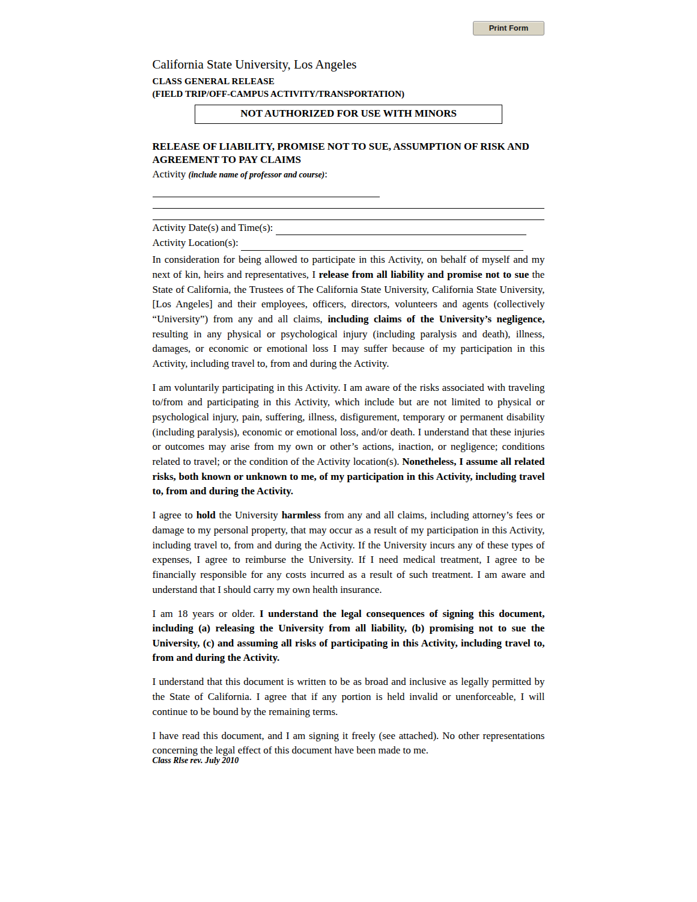Print Form
California State University, Los Angeles
CLASS GENERAL RELEASE
(FIELD TRIP/OFF-CAMPUS ACTIVITY/TRANSPORTATION)
NOT AUTHORIZED FOR USE WITH MINORS
RELEASE OF LIABILITY, PROMISE NOT TO SUE, ASSUMPTION OF RISK AND AGREEMENT TO PAY CLAIMS
Activity (include name of professor and course):
Activity Date(s) and Time(s):
Activity Location(s):
In consideration for being allowed to participate in this Activity, on behalf of myself and my next of kin, heirs and representatives, I release from all liability and promise not to sue the State of California, the Trustees of The California State University, California State University, [Los Angeles] and their employees, officers, directors, volunteers and agents (collectively “University”) from any and all claims, including claims of the University’s negligence, resulting in any physical or psychological injury (including paralysis and death), illness, damages, or economic or emotional loss I may suffer because of my participation in this Activity, including travel to, from and during the Activity.
I am voluntarily participating in this Activity. I am aware of the risks associated with traveling to/from and participating in this Activity, which include but are not limited to physical or psychological injury, pain, suffering, illness, disfigurement, temporary or permanent disability (including paralysis), economic or emotional loss, and/or death. I understand that these injuries or outcomes may arise from my own or other’s actions, inaction, or negligence; conditions related to travel; or the condition of the Activity location(s). Nonetheless, I assume all related risks, both known or unknown to me, of my participation in this Activity, including travel to, from and during the Activity.
I agree to hold the University harmless from any and all claims, including attorney’s fees or damage to my personal property, that may occur as a result of my participation in this Activity, including travel to, from and during the Activity. If the University incurs any of these types of expenses, I agree to reimburse the University. If I need medical treatment, I agree to be financially responsible for any costs incurred as a result of such treatment. I am aware and understand that I should carry my own health insurance.
I am 18 years or older. I understand the legal consequences of signing this document, including (a) releasing the University from all liability, (b) promising not to sue the University, (c) and assuming all risks of participating in this Activity, including travel to, from and during the Activity.
I understand that this document is written to be as broad and inclusive as legally permitted by the State of California. I agree that if any portion is held invalid or unenforceable, I will continue to be bound by the remaining terms.
I have read this document, and I am signing it freely (see attached). No other representations concerning the legal effect of this document have been made to me.
Class Rlse rev. July 2010